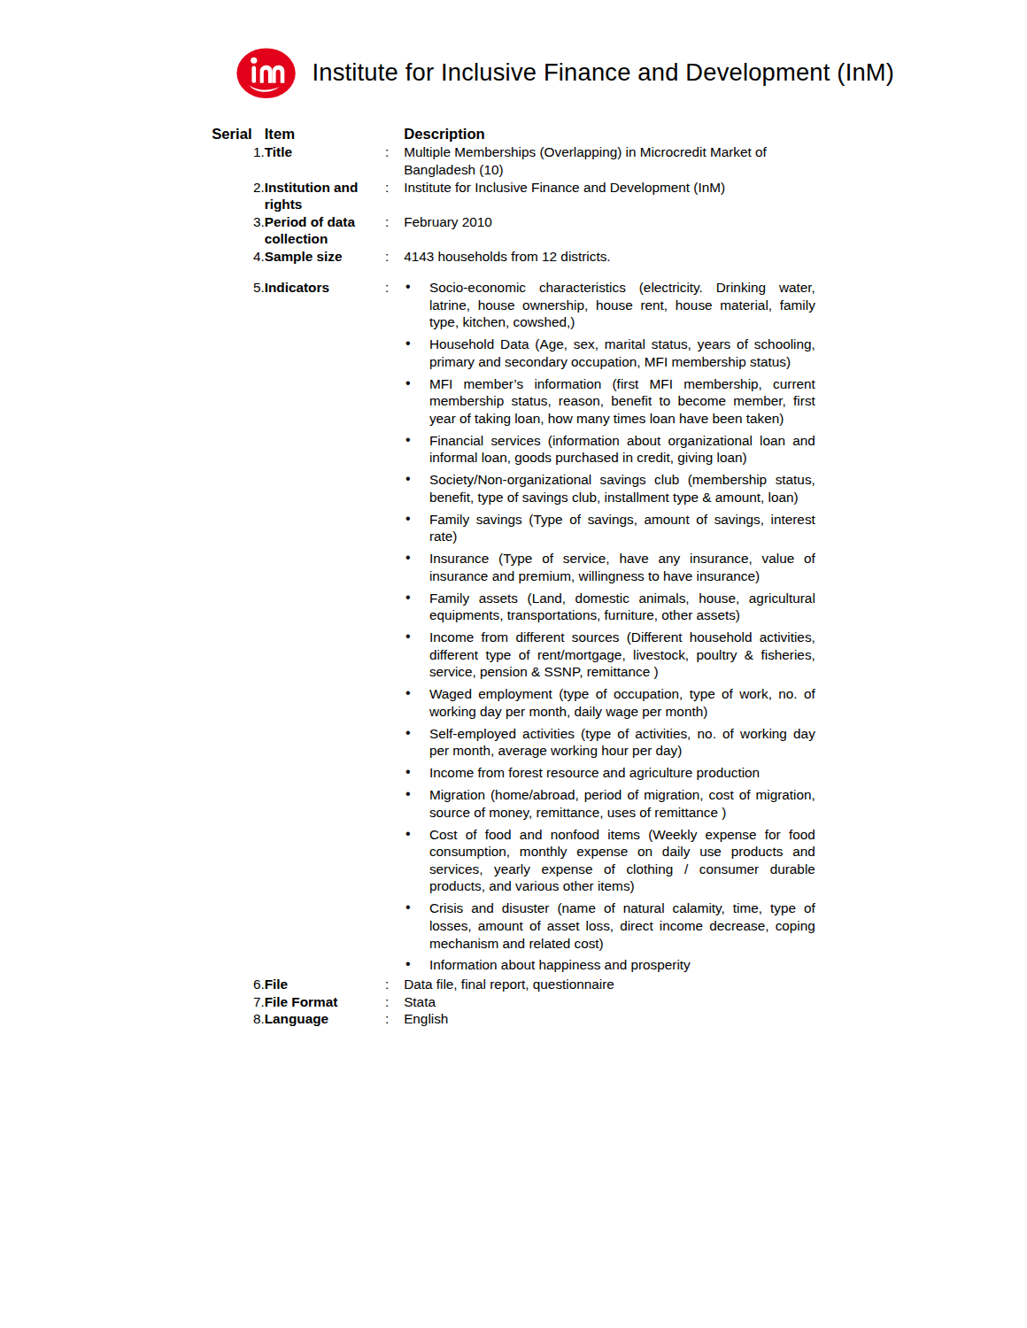Institute for Inclusive Finance and Development (InM)
| Serial | Item | | Description |
| --- | --- | --- | --- |
| 1. | Title | : | Multiple Memberships (Overlapping) in Microcredit Market of Bangladesh (10) |
| 2. | Institution and rights | : | Institute for Inclusive Finance and Development (InM) |
| 3. | Period of data collection | : | February 2010 |
| 4. | Sample size | : | 4143 households from 12 districts. |
| 5. | Indicators | : | Socio-economic characteristics (electricity. Drinking water, latrine, house ownership, house rent, house material, family type, kitchen, cowshed,) Household Data (Age, sex, marital status, years of schooling, primary and secondary occupation, MFI membership status) MFI member’s information (first MFI membership, current membership status, reason, benefit to become member, first year of taking loan, how many times loan have been taken) Financial services (information about organizational loan and informal loan, goods purchased in credit, giving loan) Society/Non-organizational savings club (membership status, benefit, type of savings club, installment type & amount, loan) Family savings (Type of savings, amount of savings, interest rate) Insurance (Type of service, have any insurance, value of insurance and premium, willingness to have insurance) Family assets (Land, domestic animals, house, agricultural equipments, transportations, furniture, other assets) Income from different sources (Different household activities, different type of rent/mortgage, livestock, poultry & fisheries, service, pension & SSNP, remittance ) Waged employment (type of occupation, type of work, no. of working day per month, daily wage per month) Self-employed activities (type of activities, no. of working day per month, average working hour per day) Income from forest resource and agriculture production Migration (home/abroad, period of migration, cost of migration, source of money, remittance, uses of remittance ) Cost of food and nonfood items (Weekly expense for food consumption, monthly expense on daily use products and services, yearly expense of clothing / consumer durable products, and various other items) Crisis and disuster (name of natural calamity, time, type of losses, amount of asset loss, direct income decrease, coping mechanism and related cost) Information about happiness and prosperity |
| 6. | File | : | Data file, final report, questionnaire |
| 7. | File Format | : | Stata |
| 8. | Language | : | English |